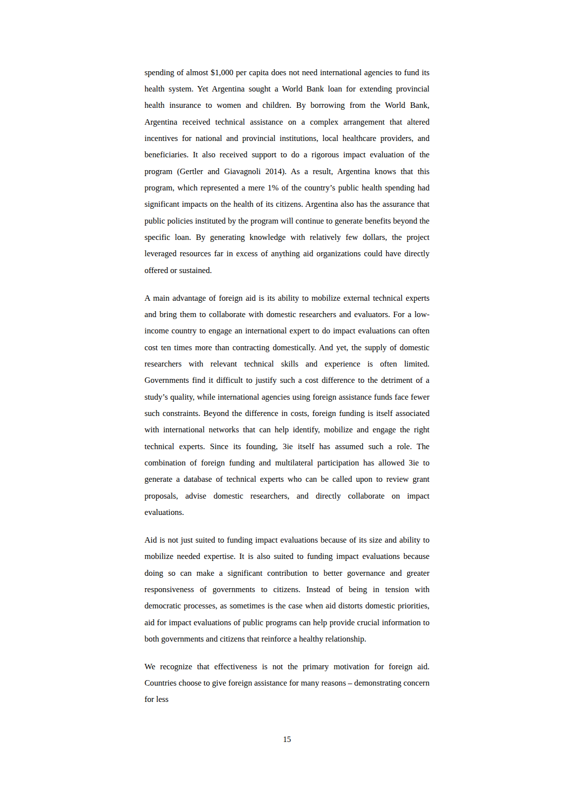spending of almost $1,000 per capita does not need international agencies to fund its health system. Yet Argentina sought a World Bank loan for extending provincial health insurance to women and children. By borrowing from the World Bank, Argentina received technical assistance on a complex arrangement that altered incentives for national and provincial institutions, local healthcare providers, and beneficiaries. It also received support to do a rigorous impact evaluation of the program (Gertler and Giavagnoli 2014). As a result, Argentina knows that this program, which represented a mere 1% of the country’s public health spending had significant impacts on the health of its citizens. Argentina also has the assurance that public policies instituted by the program will continue to generate benefits beyond the specific loan. By generating knowledge with relatively few dollars, the project leveraged resources far in excess of anything aid organizations could have directly offered or sustained.
A main advantage of foreign aid is its ability to mobilize external technical experts and bring them to collaborate with domestic researchers and evaluators. For a low-income country to engage an international expert to do impact evaluations can often cost ten times more than contracting domestically. And yet, the supply of domestic researchers with relevant technical skills and experience is often limited. Governments find it difficult to justify such a cost difference to the detriment of a study’s quality, while international agencies using foreign assistance funds face fewer such constraints. Beyond the difference in costs, foreign funding is itself associated with international networks that can help identify, mobilize and engage the right technical experts. Since its founding, 3ie itself has assumed such a role. The combination of foreign funding and multilateral participation has allowed 3ie to generate a database of technical experts who can be called upon to review grant proposals, advise domestic researchers, and directly collaborate on impact evaluations.
Aid is not just suited to funding impact evaluations because of its size and ability to mobilize needed expertise. It is also suited to funding impact evaluations because doing so can make a significant contribution to better governance and greater responsiveness of governments to citizens. Instead of being in tension with democratic processes, as sometimes is the case when aid distorts domestic priorities, aid for impact evaluations of public programs can help provide crucial information to both governments and citizens that reinforce a healthy relationship.
We recognize that effectiveness is not the primary motivation for foreign aid. Countries choose to give foreign assistance for many reasons – demonstrating concern for less
15